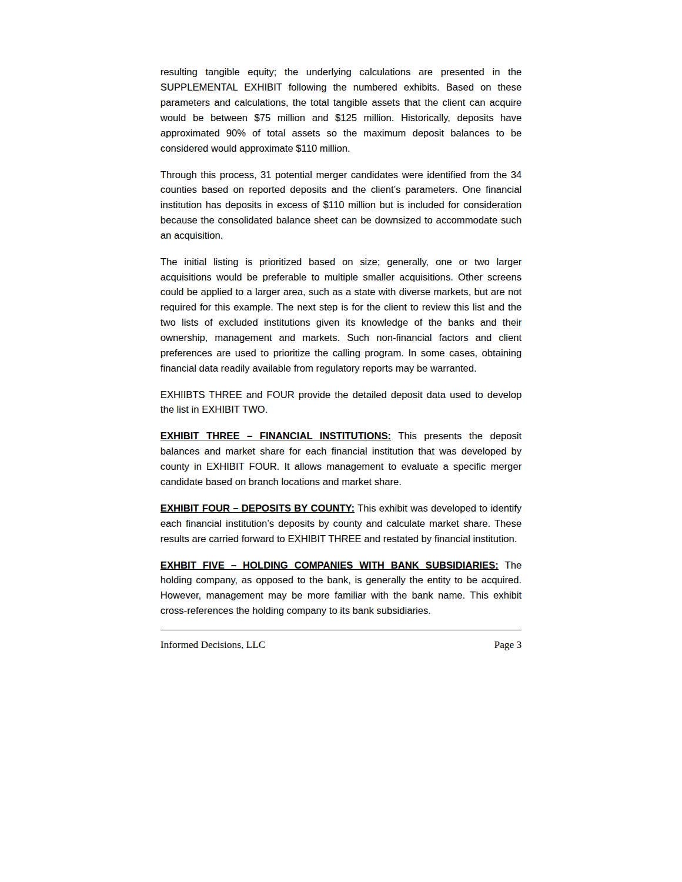resulting tangible equity; the underlying calculations are presented in the SUPPLEMENTAL EXHIBIT following the numbered exhibits. Based on these parameters and calculations, the total tangible assets that the client can acquire would be between $75 million and $125 million. Historically, deposits have approximated 90% of total assets so the maximum deposit balances to be considered would approximate $110 million.
Through this process, 31 potential merger candidates were identified from the 34 counties based on reported deposits and the client’s parameters. One financial institution has deposits in excess of $110 million but is included for consideration because the consolidated balance sheet can be downsized to accommodate such an acquisition.
The initial listing is prioritized based on size; generally, one or two larger acquisitions would be preferable to multiple smaller acquisitions. Other screens could be applied to a larger area, such as a state with diverse markets, but are not required for this example. The next step is for the client to review this list and the two lists of excluded institutions given its knowledge of the banks and their ownership, management and markets. Such non-financial factors and client preferences are used to prioritize the calling program. In some cases, obtaining financial data readily available from regulatory reports may be warranted.
EXHIIBTS THREE and FOUR provide the detailed deposit data used to develop the list in EXHIBIT TWO.
EXHIBIT THREE – FINANCIAL INSTITUTIONS: This presents the deposit balances and market share for each financial institution that was developed by county in EXHIBIT FOUR. It allows management to evaluate a specific merger candidate based on branch locations and market share.
EXHIBIT FOUR – DEPOSITS BY COUNTY: This exhibit was developed to identify each financial institution’s deposits by county and calculate market share. These results are carried forward to EXHIBIT THREE and restated by financial institution.
EXHBIT FIVE – HOLDING COMPANIES WITH BANK SUBSIDIARIES: The holding company, as opposed to the bank, is generally the entity to be acquired. However, management may be more familiar with the bank name. This exhibit cross-references the holding company to its bank subsidiaries.
Informed Decisions, LLC Page 3